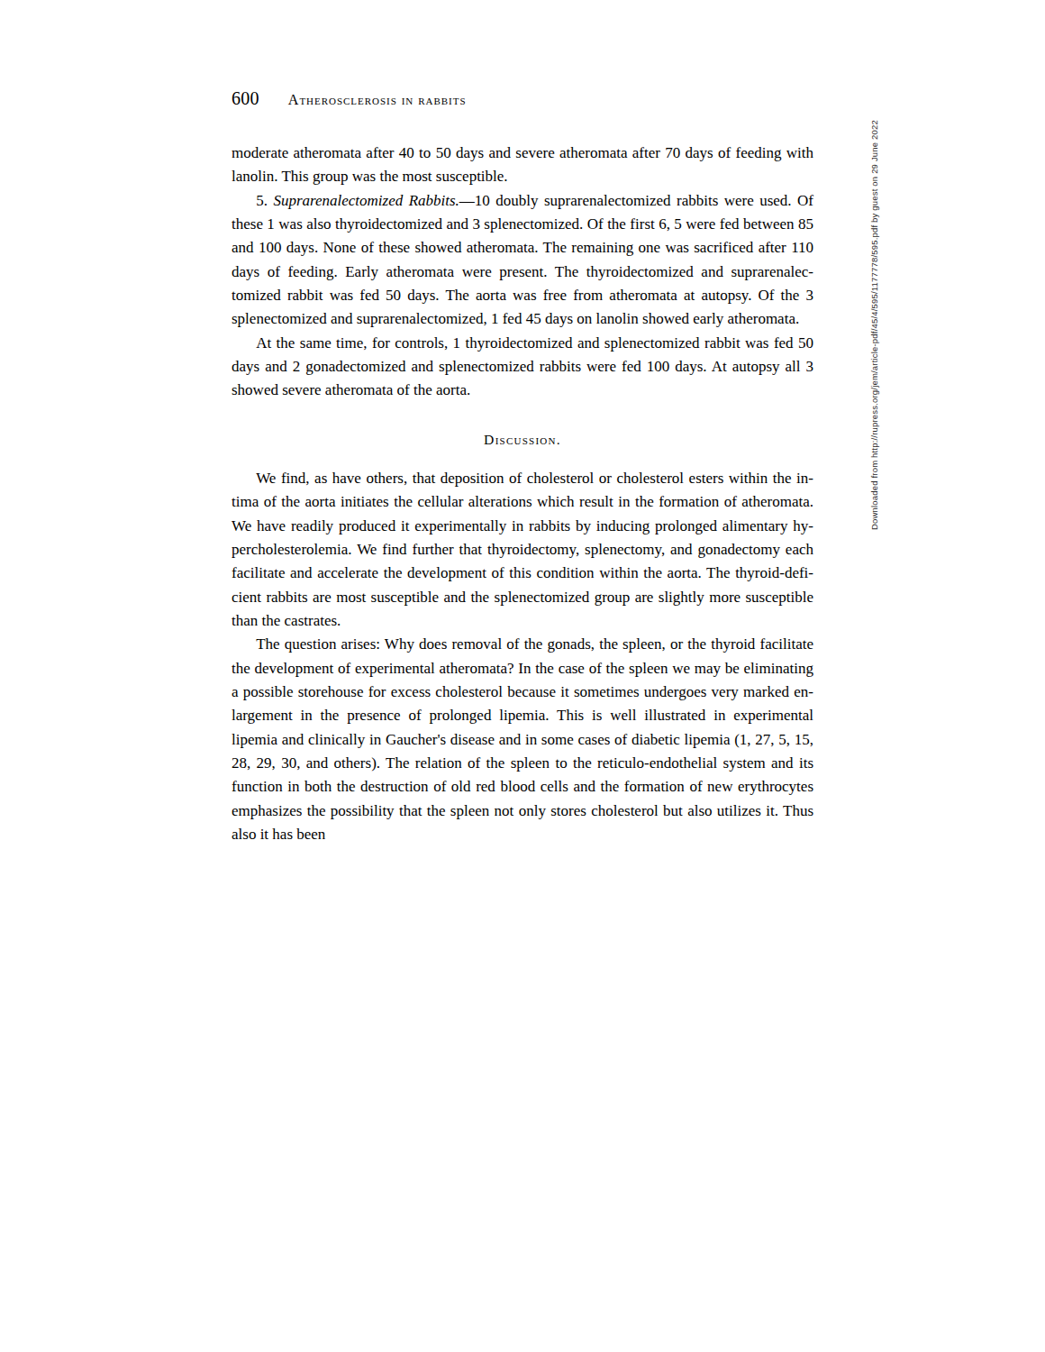600 Atherosclerosis in Rabbits
moderate atheromata after 40 to 50 days and severe atheromata after 70 days of feeding with lanolin. This group was the most susceptible.
5. Suprarenalectomized Rabbits.—10 doubly suprarenalectomized rabbits were used. Of these 1 was also thyroidectomized and 3 splenectomized. Of the first 6, 5 were fed between 85 and 100 days. None of these showed atheromata. The remaining one was sacrificed after 110 days of feeding. Early atheromata were present. The thyroidectomized and suprarenalectomized rabbit was fed 50 days. The aorta was free from atheromata at autopsy. Of the 3 splenectomized and suprarenalectomized, 1 fed 45 days on lanolin showed early atheromata.
At the same time, for controls, 1 thyroidectomized and splenectomized rabbit was fed 50 days and 2 gonadectomized and splenectomized rabbits were fed 100 days. At autopsy all 3 showed severe atheromata of the aorta.
Discussion.
We find, as have others, that deposition of cholesterol or cholesterol esters within the intima of the aorta initiates the cellular alterations which result in the formation of atheromata. We have readily produced it experimentally in rabbits by inducing prolonged alimentary hypercholesterolemia. We find further that thyroidectomy, splenectomy, and gonadectomy each facilitate and accelerate the development of this condition within the aorta. The thyroid-deficient rabbits are most susceptible and the splenectomized group are slightly more susceptible than the castrates.
The question arises: Why does removal of the gonads, the spleen, or the thyroid facilitate the development of experimental atheromata? In the case of the spleen we may be eliminating a possible storehouse for excess cholesterol because it sometimes undergoes very marked enlargement in the presence of prolonged lipemia. This is well illustrated in experimental lipemia and clinically in Gaucher's disease and in some cases of diabetic lipemia (1, 27, 5, 15, 28, 29, 30, and others). The relation of the spleen to the reticulo-endothelial system and its function in both the destruction of old red blood cells and the formation of new erythrocytes emphasizes the possibility that the spleen not only stores cholesterol but also utilizes it. Thus also it has been
Downloaded from http://rupress.org/jem/article-pdf/45/4/595/1177778/595.pdf by guest on 29 June 2022